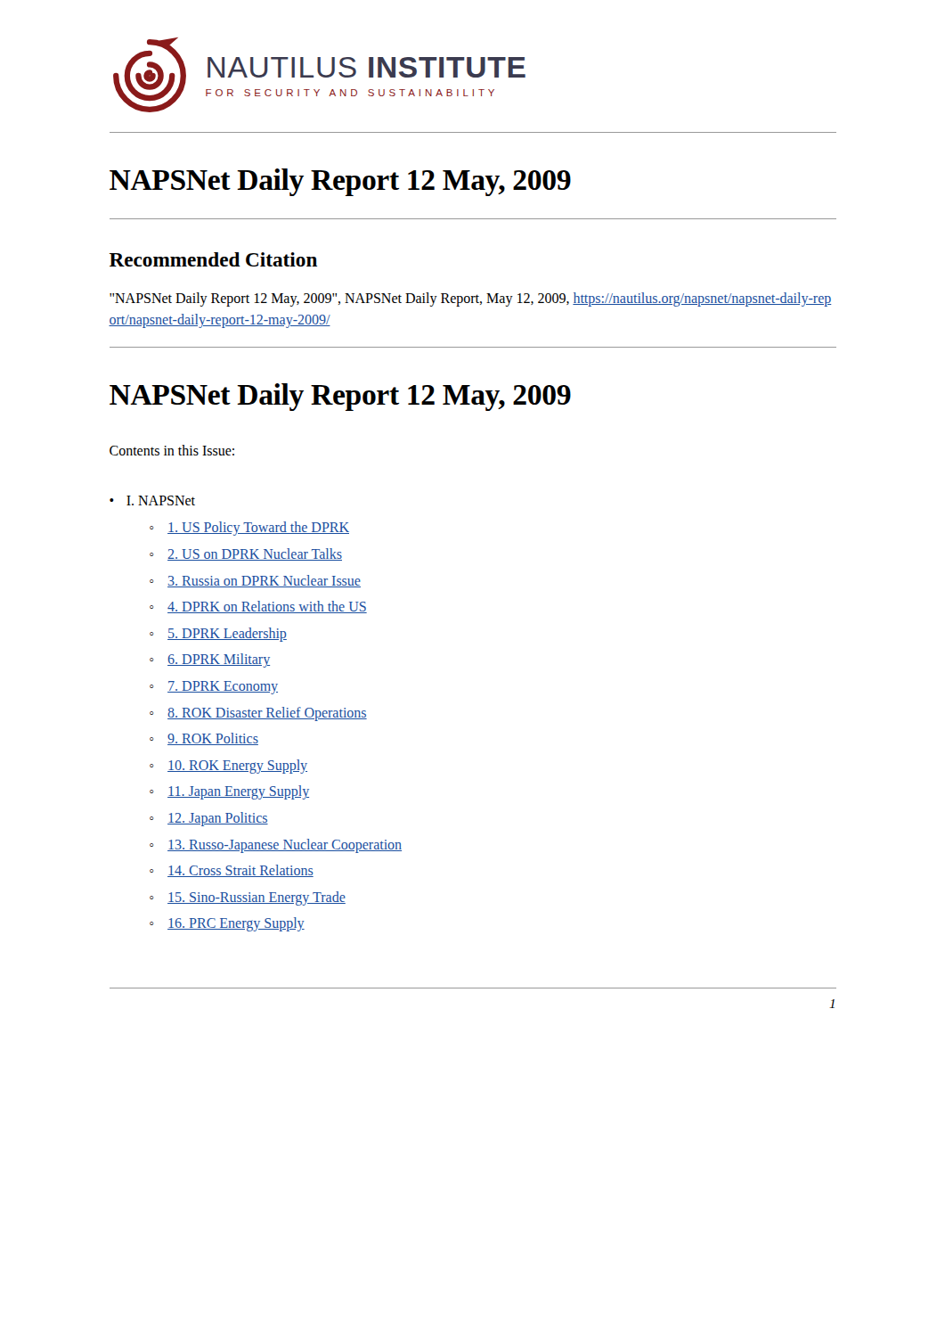NAUTILUS INSTITUTE
FOR SECURITY AND SUSTAINABILITY
NAPSNet Daily Report 12 May, 2009
Recommended Citation
"NAPSNet Daily Report 12 May, 2009", NAPSNet Daily Report, May 12, 2009, https://nautilus.org/napsnet/napsnet-daily-report/napsnet-daily-report-12-may-2009/
NAPSNet Daily Report 12 May, 2009
Contents in this Issue:
I. NAPSNet
1. US Policy Toward the DPRK
2. US on DPRK Nuclear Talks
3. Russia on DPRK Nuclear Issue
4. DPRK on Relations with the US
5. DPRK Leadership
6. DPRK Military
7. DPRK Economy
8. ROK Disaster Relief Operations
9. ROK Politics
10. ROK Energy Supply
11. Japan Energy Supply
12. Japan Politics
13. Russo-Japanese Nuclear Cooperation
14. Cross Strait Relations
15. Sino-Russian Energy Trade
16. PRC Energy Supply
1